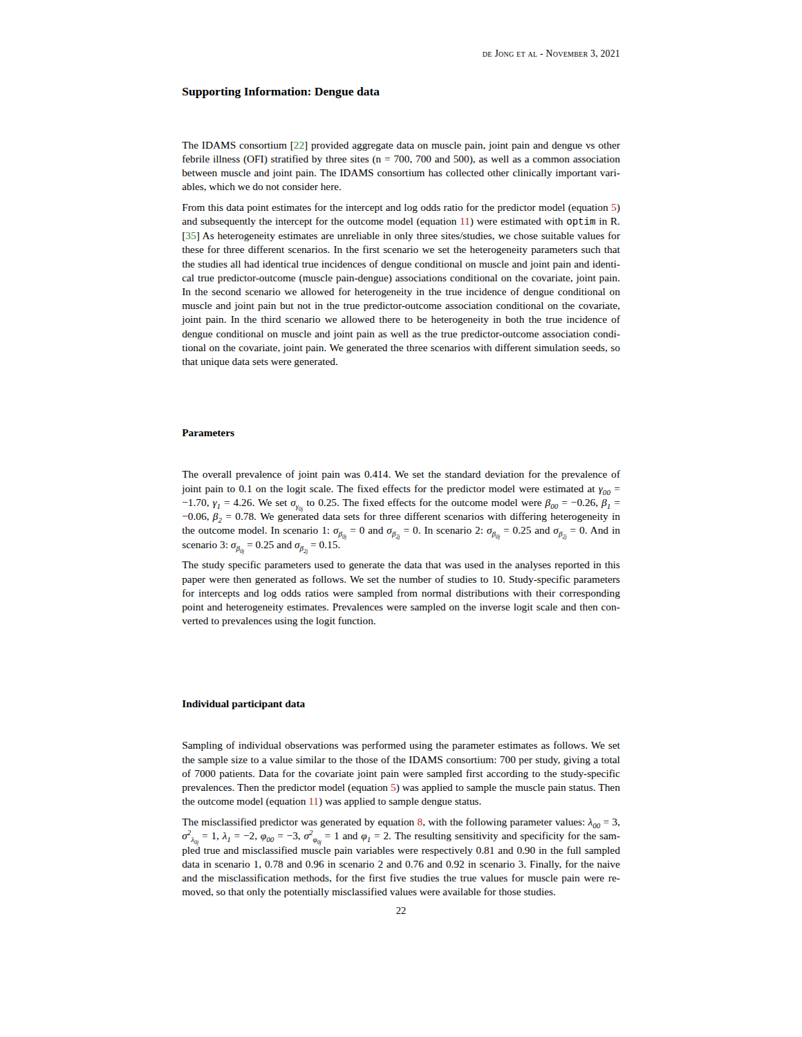de Jong et al - November 3, 2021
Supporting Information: Dengue data
The IDAMS consortium [22] provided aggregate data on muscle pain, joint pain and dengue vs other febrile illness (OFI) stratified by three sites (n = 700, 700 and 500), as well as a common association between muscle and joint pain. The IDAMS consortium has collected other clinically important variables, which we do not consider here.
From this data point estimates for the intercept and log odds ratio for the predictor model (equation 5) and subsequently the intercept for the outcome model (equation 11) were estimated with optim in R. [35] As heterogeneity estimates are unreliable in only three sites/studies, we chose suitable values for these for three different scenarios. In the first scenario we set the heterogeneity parameters such that the studies all had identical true incidences of dengue conditional on muscle and joint pain and identical true predictor-outcome (muscle pain-dengue) associations conditional on the covariate, joint pain. In the second scenario we allowed for heterogeneity in the true incidence of dengue conditional on muscle and joint pain but not in the true predictor-outcome association conditional on the covariate, joint pain. In the third scenario we allowed there to be heterogeneity in both the true incidence of dengue conditional on muscle and joint pain as well as the true predictor-outcome association conditional on the covariate, joint pain. We generated the three scenarios with different simulation seeds, so that unique data sets were generated.
Parameters
The overall prevalence of joint pain was 0.414. We set the standard deviation for the prevalence of joint pain to 0.1 on the logit scale. The fixed effects for the predictor model were estimated at γ00 = −1.70, γ1 = 4.26. We set σγ0j to 0.25. The fixed effects for the outcome model were β00 = −0.26, β1 = −0.06, β2 = 0.78. We generated data sets for three different scenarios with differing heterogeneity in the outcome model. In scenario 1: σβ0j = 0 and σβ2j = 0. In scenario 2: σβ0j = 0.25 and σβ2j = 0. And in scenario 3: σβ0j = 0.25 and σβ2j = 0.15.
The study specific parameters used to generate the data that was used in the analyses reported in this paper were then generated as follows. We set the number of studies to 10. Study-specific parameters for intercepts and log odds ratios were sampled from normal distributions with their corresponding point and heterogeneity estimates. Prevalences were sampled on the inverse logit scale and then converted to prevalences using the logit function.
Individual participant data
Sampling of individual observations was performed using the parameter estimates as follows. We set the sample size to a value similar to the those of the IDAMS consortium: 700 per study, giving a total of 7000 patients. Data for the covariate joint pain were sampled first according to the study-specific prevalences. Then the predictor model (equation 5) was applied to sample the muscle pain status. Then the outcome model (equation 11) was applied to sample dengue status.
The misclassified predictor was generated by equation 8, with the following parameter values: λ00 = 3, σ2λ0j = 1, λ1 = −2, φ00 = −3, σ2φ0j = 1 and φ1 = 2. The resulting sensitivity and specificity for the sampled true and misclassified muscle pain variables were respectively 0.81 and 0.90 in the full sampled data in scenario 1, 0.78 and 0.96 in scenario 2 and 0.76 and 0.92 in scenario 3. Finally, for the naive and the misclassification methods, for the first five studies the true values for muscle pain were removed, so that only the potentially misclassified values were available for those studies.
22